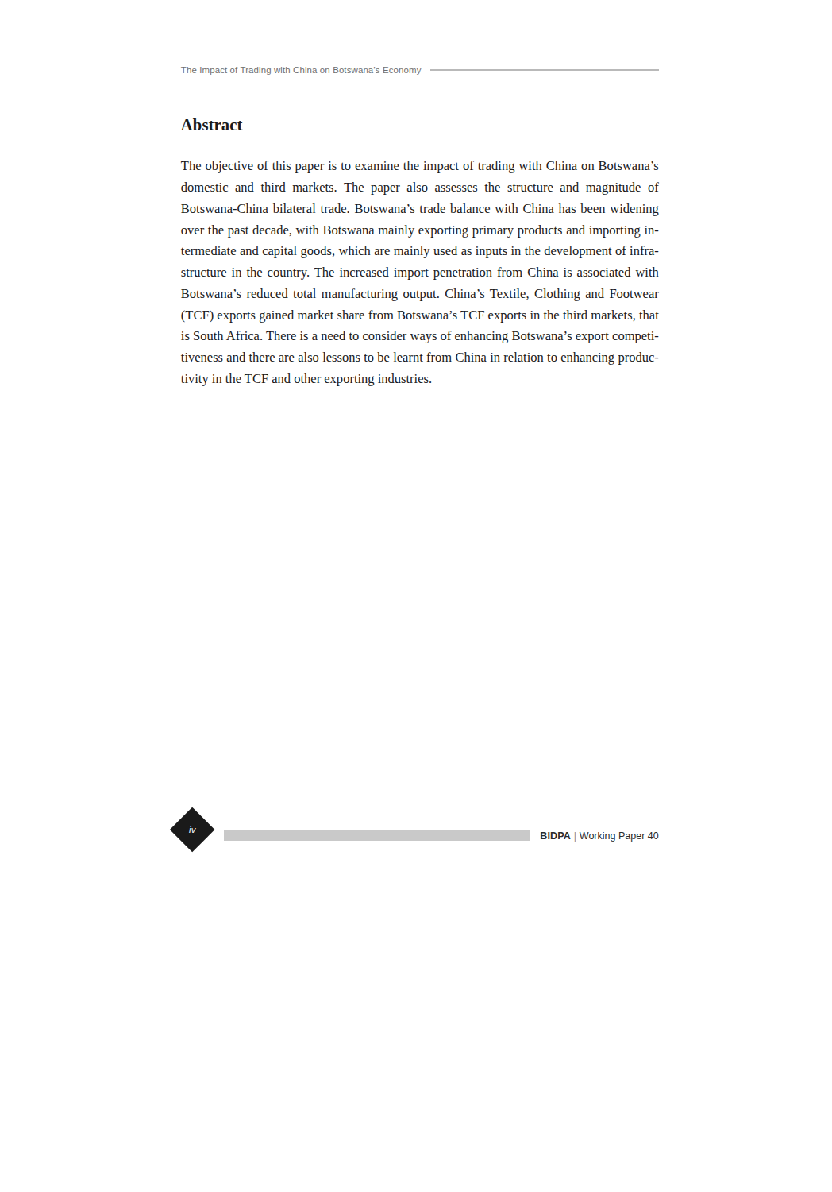The Impact of Trading with China on Botswana’s Economy
Abstract
The objective of this paper is to examine the impact of trading with China on Botswana’s domestic and third markets. The paper also assesses the structure and magnitude of Botswana-China bilateral trade. Botswana’s trade balance with China has been widening over the past decade, with Botswana mainly exporting primary products and importing intermediate and capital goods, which are mainly used as inputs in the development of infrastructure in the country. The increased import penetration from China is associated with Botswana’s reduced total manufacturing output. China’s Textile, Clothing and Footwear (TCF) exports gained market share from Botswana’s TCF exports in the third markets, that is South Africa. There is a need to consider ways of enhancing Botswana’s export competitiveness and there are also lessons to be learnt from China in relation to enhancing productivity in the TCF and other exporting industries.
iv
BIDPA|Working Paper 40